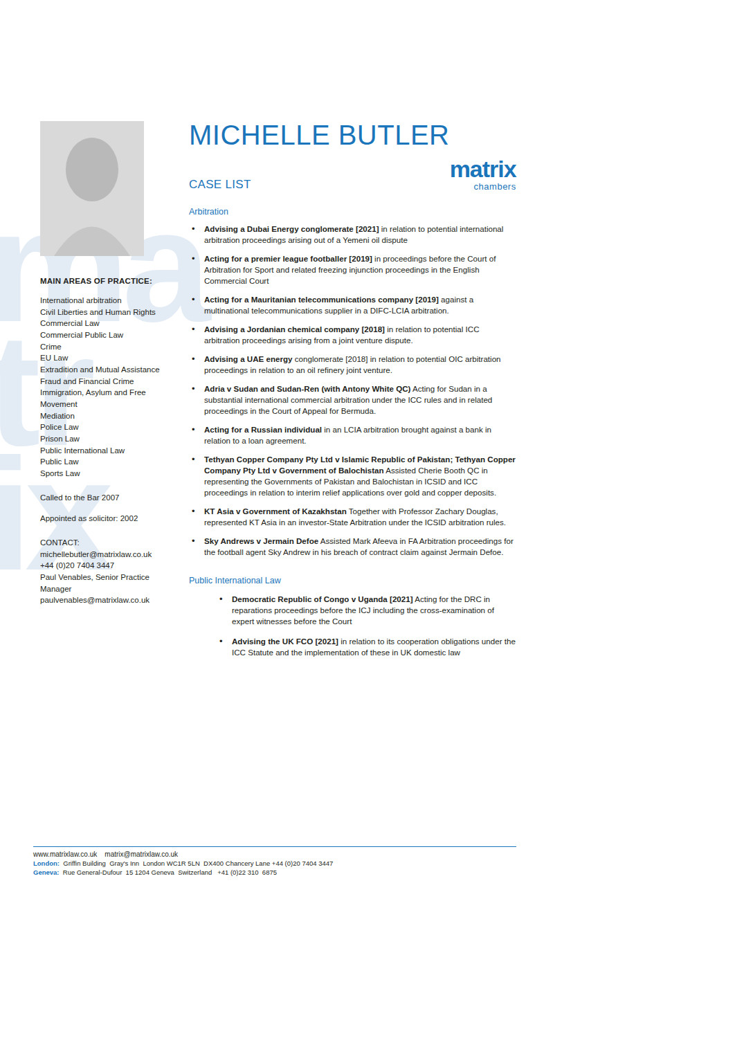ma tr ix
matrix
chambers
MAIN AREAS OF PRACTICE:
International arbitration
Civil Liberties and Human Rights
Commercial Law
Commercial Public Law
Crime
EU Law
Extradition and Mutual Assistance
Fraud and Financial Crime
Immigration, Asylum and Free Movement
Mediation
Police Law
Prison Law
Public International Law
Public Law
Sports Law
Called to the Bar 2007
Appointed as solicitor: 2002
CONTACT: michellebutler@matrixlaw.co.uk
+44 (0)20 7404 3447
Paul Venables, Senior Practice Manager
paulvenables@matrixlaw.co.uk
MICHELLE BUTLER
CASE LIST
Arbitration
Advising a Dubai Energy conglomerate [2021] in relation to potential international arbitration proceedings arising out of a Yemeni oil dispute
Acting for a premier league footballer [2019] in proceedings before the Court of Arbitration for Sport and related freezing injunction proceedings in the English Commercial Court
Acting for a Mauritanian telecommunications company [2019] against a multinational telecommunications supplier in a DIFC-LCIA arbitration.
Advising a Jordanian chemical company [2018] in relation to potential ICC arbitration proceedings arising from a joint venture dispute.
Advising a UAE energy conglomerate [2018] in relation to potential OIC arbitration proceedings in relation to an oil refinery joint venture.
Adria v Sudan and Sudan-Ren (with Antony White QC) Acting for Sudan in a substantial international commercial arbitration under the ICC rules and in related proceedings in the Court of Appeal for Bermuda.
Acting for a Russian individual in an LCIA arbitration brought against a bank in relation to a loan agreement.
Tethyan Copper Company Pty Ltd v Islamic Republic of Pakistan; Tethyan Copper Company Pty Ltd v Government of Balochistan Assisted Cherie Booth QC in representing the Governments of Pakistan and Balochistan in ICSID and ICC proceedings in relation to interim relief applications over gold and copper deposits.
KT Asia v Government of Kazakhstan Together with Professor Zachary Douglas, represented KT Asia in an investor-State Arbitration under the ICSID arbitration rules.
Sky Andrews v Jermain Defoe Assisted Mark Afeeva in FA Arbitration proceedings for the football agent Sky Andrew in his breach of contract claim against Jermain Defoe.
Public International Law
Democratic Republic of Congo v Uganda [2021] Acting for the DRC in reparations proceedings before the ICJ including the cross-examination of expert witnesses before the Court
Advising the UK FCO [2021] in relation to its cooperation obligations under the ICC Statute and the implementation of these in UK domestic law
www.matrixlaw.co.uk matrix@matrixlaw.co.uk
London: Griffin Building Gray's Inn London WC1R 5LN DX400 Chancery Lane +44 (0)20 7404 3447
Geneva: Rue General-Dufour 15 1204 Geneva Switzerland +41 (0)22 310 6875